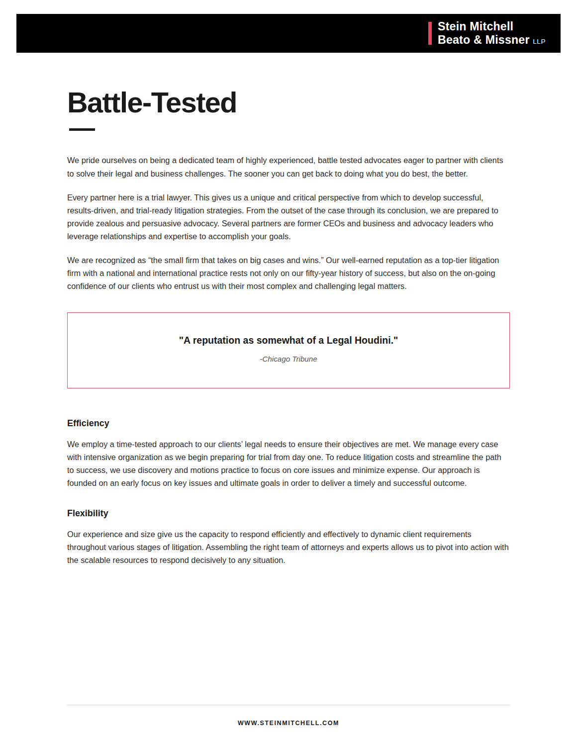Stein Mitchell
Beato & Missner LLP
Battle-Tested
We pride ourselves on being a dedicated team of highly experienced, battle tested advocates eager to partner with clients to solve their legal and business challenges. The sooner you can get back to doing what you do best, the better.
Every partner here is a trial lawyer. This gives us a unique and critical perspective from which to develop successful, results-driven, and trial-ready litigation strategies. From the outset of the case through its conclusion, we are prepared to provide zealous and persuasive advocacy. Several partners are former CEOs and business and advocacy leaders who leverage relationships and expertise to accomplish your goals.
We are recognized as “the small firm that takes on big cases and wins.” Our well-earned reputation as a top-tier litigation firm with a national and international practice rests not only on our fifty-year history of success, but also on the on-going confidence of our clients who entrust us with their most complex and challenging legal matters.
"A reputation as somewhat of a Legal Houdini."
-Chicago Tribune
Efficiency
We employ a time-tested approach to our clients’ legal needs to ensure their objectives are met. We manage every case with intensive organization as we begin preparing for trial from day one. To reduce litigation costs and streamline the path to success, we use discovery and motions practice to focus on core issues and minimize expense. Our approach is founded on an early focus on key issues and ultimate goals in order to deliver a timely and successful outcome.
Flexibility
Our experience and size give us the capacity to respond efficiently and effectively to dynamic client requirements throughout various stages of litigation. Assembling the right team of attorneys and experts allows us to pivot into action with the scalable resources to respond decisively to any situation.
WWW.STEINMITCHELL.COM